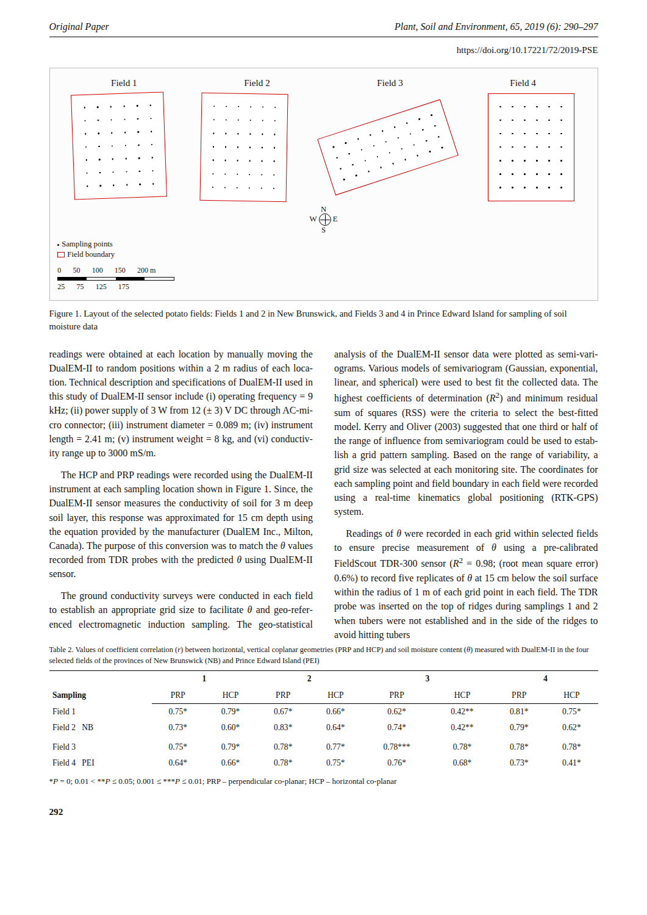Original Paper
Plant, Soil and Environment, 65, 2019 (6): 290–297
https://doi.org/10.17221/72/2019-PSE
Field 1
Field 2
Field 3
Field 4
N
W E
S
Sampling points
Field boundary
050100150200 m
2575125175
Figure 1. Layout of the selected potato fields: Fields 1 and 2 in New Brunswick, and Fields 3 and 4 in Prince Edward Island for sampling of soil moisture data
readings were obtained at each location by manually moving the DualEM-II to random positions within a 2 m radius of each location. Technical description and specifications of DualEM-II used in this study of DualEM-II sensor include (i) operating frequency = 9 kHz; (ii) power supply of 3 W from 12 (± 3) V DC through AC-micro connector; (iii) instrument diameter = 0.089 m; (iv) instrument length = 2.41 m; (v) instrument weight = 8 kg, and (vi) conductivity range up to 3000 mS/m.
The HCP and PRP readings were recorded using the DualEM-II instrument at each sampling location shown in Figure 1. Since, the DualEM-II sensor measures the conductivity of soil for 3 m deep soil layer, this response was approximated for 15 cm depth using the equation provided by the manufacturer (DualEM Inc., Milton, Canada). The purpose of this conversion was to match the θ values recorded from TDR probes with the predicted θ using DualEM-II sensor.
The ground conductivity surveys were conducted in each field to establish an appropriate grid size to facilitate θ and geo-referenced electromagnetic induction sampling. The geo-statistical analysis of the DualEM-II sensor data were plotted as semi-variograms. Various models of semivariogram (Gaussian, exponential, linear, and spherical) were used to best fit the collected data. The highest coefficients of determination (R2) and minimum residual sum of squares (RSS) were the criteria to select the best-fitted model. Kerry and Oliver (2003) suggested that one third or half of the range of influence from semivariogram could be used to establish a grid pattern sampling. Based on the range of variability, a grid size was selected at each monitoring site. The coordinates for each sampling point and field boundary in each field were recorded using a real-time kinematics global positioning (RTK-GPS) system.
Readings of θ were recorded in each grid within selected fields to ensure precise measurement of θ using a pre-calibrated FieldScout TDR-300 sensor (R2 = 0.98; (root mean square error) 0.6%) to record five replicates of θ at 15 cm below the soil surface within the radius of 1 m of each grid point in each field. The TDR probe was inserted on the top of ridges during samplings 1 and 2 when tubers were not established and in the side of the ridges to avoid hitting tubers
Table 2. Values of coefficient correlation ( r ) between horizontal, vertical coplanar geometries (PRP and HCP) and soil moisture content ( θ ) measured with DualEM-II in the four selected fields of the provinces of New Brunswick (NB) and Prince Edward Island (PEI)
| Sampling | 1 | 2 | 3 | 4 |
| --- | --- | --- | --- | --- |
| PRP | HCP | PRP | HCP | PRP | HCP | PRP | HCP |
| Field 1 | 0.75* | 0.79* | 0.67* | 0.66* | 0.62* | 0.42** | 0.81* | 0.75* |
| Field 2 NB | 0.73* | 0.60* | 0.83* | 0.64* | 0.74* | 0.42** | 0.79* | 0.62* |
| Field 3 | 0.75* | 0.79* | 0.78* | 0.77* | 0.78*** | 0.78* | 0.78* | 0.78* |
| Field 4 PEI | 0.64* | 0.66* | 0.78* | 0.75* | 0.76* | 0.68* | 0.73* | 0.41* |
*P = 0; 0.01 < **P ≤ 0.05; 0.001 ≤ ***P ≤ 0.01; PRP – perpendicular co-planar; HCP – horizontal co-planar
292